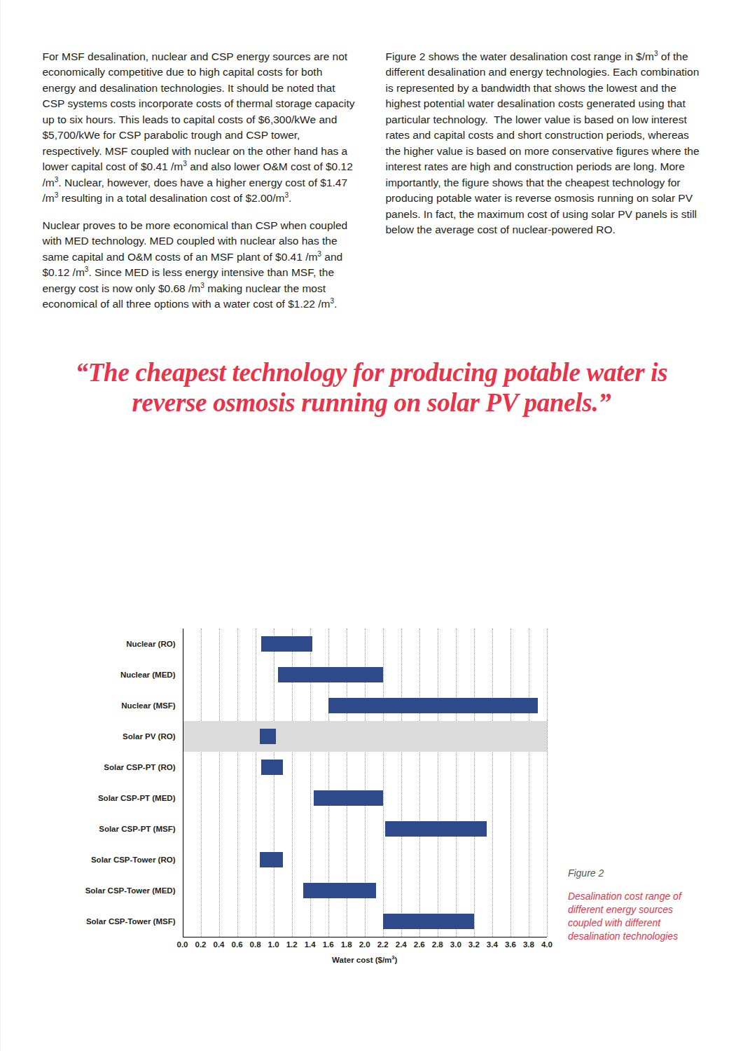For MSF desalination, nuclear and CSP energy sources are not economically competitive due to high capital costs for both energy and desalination technologies. It should be noted that CSP systems costs incorporate costs of thermal storage capacity up to six hours. This leads to capital costs of $6,300/kWe and $5,700/kWe for CSP parabolic trough and CSP tower, respectively. MSF coupled with nuclear on the other hand has a lower capital cost of $0.41 /m3 and also lower O&M cost of $0.12 /m3. Nuclear, however, does have a higher energy cost of $1.47 /m3 resulting in a total desalination cost of $2.00/m3.
Nuclear proves to be more economical than CSP when coupled with MED technology. MED coupled with nuclear also has the same capital and O&M costs of an MSF plant of $0.41 /m3 and $0.12 /m3. Since MED is less energy intensive than MSF, the energy cost is now only $0.68 /m3 making nuclear the most economical of all three options with a water cost of $1.22 /m3.
Figure 2 shows the water desalination cost range in $/m3 of the different desalination and energy technologies. Each combination is represented by a bandwidth that shows the lowest and the highest potential water desalination costs generated using that particular technology. The lower value is based on low interest rates and capital costs and short construction periods, whereas the higher value is based on more conservative figures where the interest rates are high and construction periods are long. More importantly, the figure shows that the cheapest technology for producing potable water is reverse osmosis running on solar PV panels. In fact, the maximum cost of using solar PV panels is still below the average cost of nuclear-powered RO.
“The cheapest technology for producing potable water is reverse osmosis running on solar PV panels.”
Nuclear (RO)
Nuclear (MED)
Nuclear (MSF)
Solar PV (RO)
Solar CSP-PT (RO)
Solar CSP-PT (MED)
Solar CSP-PT (MSF)
Solar CSP-Tower (RO)
Solar CSP-Tower (MED)
Solar CSP-Tower (MSF)
0.0 0.2 0.4 0.6 0.8 1.0 1.2 1.4 1.6 1.8 2.0 2.2 2.4 2.6 2.8 3.0 3.2 3.4 3.6 3.8 4.0
Water cost ($/m3)
Figure 2
Desalination cost range of different energy sources coupled with different desalination technologies